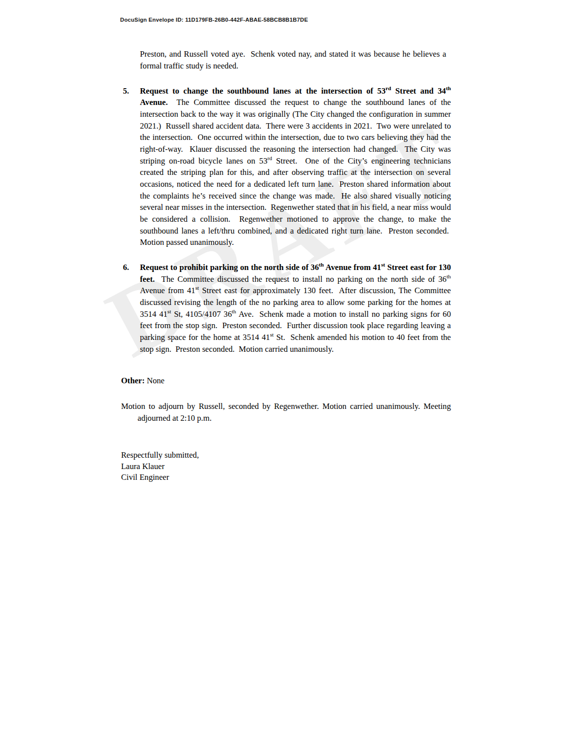DocuSign Envelope ID: 11D179FB-26B0-442F-ABAE-58BCB8B1B7DE
DRAFT
Preston, and Russell voted aye. Schenk voted nay, and stated it was because he believes a formal traffic study is needed.
Request to change the southbound lanes at the intersection of 53rd Street and 34th Avenue. The Committee discussed the request to change the southbound lanes of the intersection back to the way it was originally (The City changed the configuration in summer 2021.) Russell shared accident data. There were 3 accidents in 2021. Two were unrelated to the intersection. One occurred within the intersection, due to two cars believing they had the right-of-way. Klauer discussed the reasoning the intersection had changed. The City was striping on-road bicycle lanes on 53rd Street. One of the City’s engineering technicians created the striping plan for this, and after observing traffic at the intersection on several occasions, noticed the need for a dedicated left turn lane. Preston shared information about the complaints he’s received since the change was made. He also shared visually noticing several near misses in the intersection. Regenwether stated that in his field, a near miss would be considered a collision. Regenwether motioned to approve the change, to make the southbound lanes a left/thru combined, and a dedicated right turn lane. Preston seconded. Motion passed unanimously.
Request to prohibit parking on the north side of 36th Avenue from 41st Street east for 130 feet. The Committee discussed the request to install no parking on the north side of 36th Avenue from 41st Street east for approximately 130 feet. After discussion, The Committee discussed revising the length of the no parking area to allow some parking for the homes at 3514 41st St, 4105/4107 36th Ave. Schenk made a motion to install no parking signs for 60 feet from the stop sign. Preston seconded. Further discussion took place regarding leaving a parking space for the home at 3514 41st St. Schenk amended his motion to 40 feet from the stop sign. Preston seconded. Motion carried unanimously.
Other: None
Motion to adjourn by Russell, seconded by Regenwether. Motion carried unanimously. Meeting adjourned at 2:10 p.m.
Respectfully submitted,
Laura Klauer
Civil Engineer